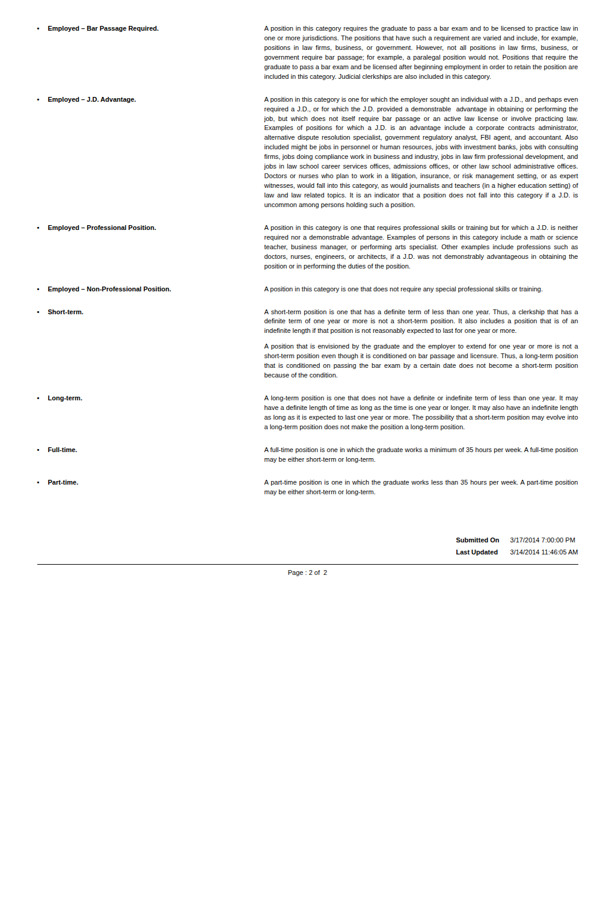| • Employed – Bar Passage Required. | A position in this category requires the graduate to pass a bar exam and to be licensed to practice law in one or more jurisdictions. The positions that have such a requirement are varied and include, for example, positions in law firms, business, or government. However, not all positions in law firms, business, or government require bar passage; for example, a paralegal position would not. Positions that require the graduate to pass a bar exam and be licensed after beginning employment in order to retain the position are included in this category. Judicial clerkships are also included in this category. |
| • Employed – J.D. Advantage. | A position in this category is one for which the employer sought an individual with a J.D., and perhaps even required a J.D., or for which the J.D. provided a demonstrable advantage in obtaining or performing the job, but which does not itself require bar passage or an active law license or involve practicing law. Examples of positions for which a J.D. is an advantage include a corporate contracts administrator, alternative dispute resolution specialist, government regulatory analyst, FBI agent, and accountant. Also included might be jobs in personnel or human resources, jobs with investment banks, jobs with consulting firms, jobs doing compliance work in business and industry, jobs in law firm professional development, and jobs in law school career services offices, admissions offices, or other law school administrative offices. Doctors or nurses who plan to work in a litigation, insurance, or risk management setting, or as expert witnesses, would fall into this category, as would journalists and teachers (in a higher education setting) of law and law related topics. It is an indicator that a position does not fall into this category if a J.D. is uncommon among persons holding such a position. |
| • Employed – Professional Position. | A position in this category is one that requires professional skills or training but for which a J.D. is neither required nor a demonstrable advantage. Examples of persons in this category include a math or science teacher, business manager, or performing arts specialist. Other examples include professions such as doctors, nurses, engineers, or architects, if a J.D. was not demonstrably advantageous in obtaining the position or in performing the duties of the position. |
| • Employed – Non-Professional Position. | A position in this category is one that does not require any special professional skills or training. |
| • Short-term. | A short-term position is one that has a definite term of less than one year. Thus, a clerkship that has a definite term of one year or more is not a short-term position. It also includes a position that is of an indefinite length if that position is not reasonably expected to last for one year or more. A position that is envisioned by the graduate and the employer to extend for one year or more is not a short-term position even though it is conditioned on bar passage and licensure. Thus, a long-term position that is conditioned on passing the bar exam by a certain date does not become a short-term position because of the condition. |
| • Long-term. | A long-term position is one that does not have a definite or indefinite term of less than one year. It may have a definite length of time as long as the time is one year or longer. It may also have an indefinite length as long as it is expected to last one year or more. The possibility that a short-term position may evolve into a long-term position does not make the position a long-term position. |
| • Full-time. | A full-time position is one in which the graduate works a minimum of 35 hours per week. A full-time position may be either short-term or long-term. |
| • Part-time. | A part-time position is one in which the graduate works less than 35 hours per week. A part-time position may be either short-term or long-term. |
| Submitted On | 3/17/2014 7:00:00 PM |
| Last Updated | 3/14/2014 11:46:05 AM |
Page : 2 of 2